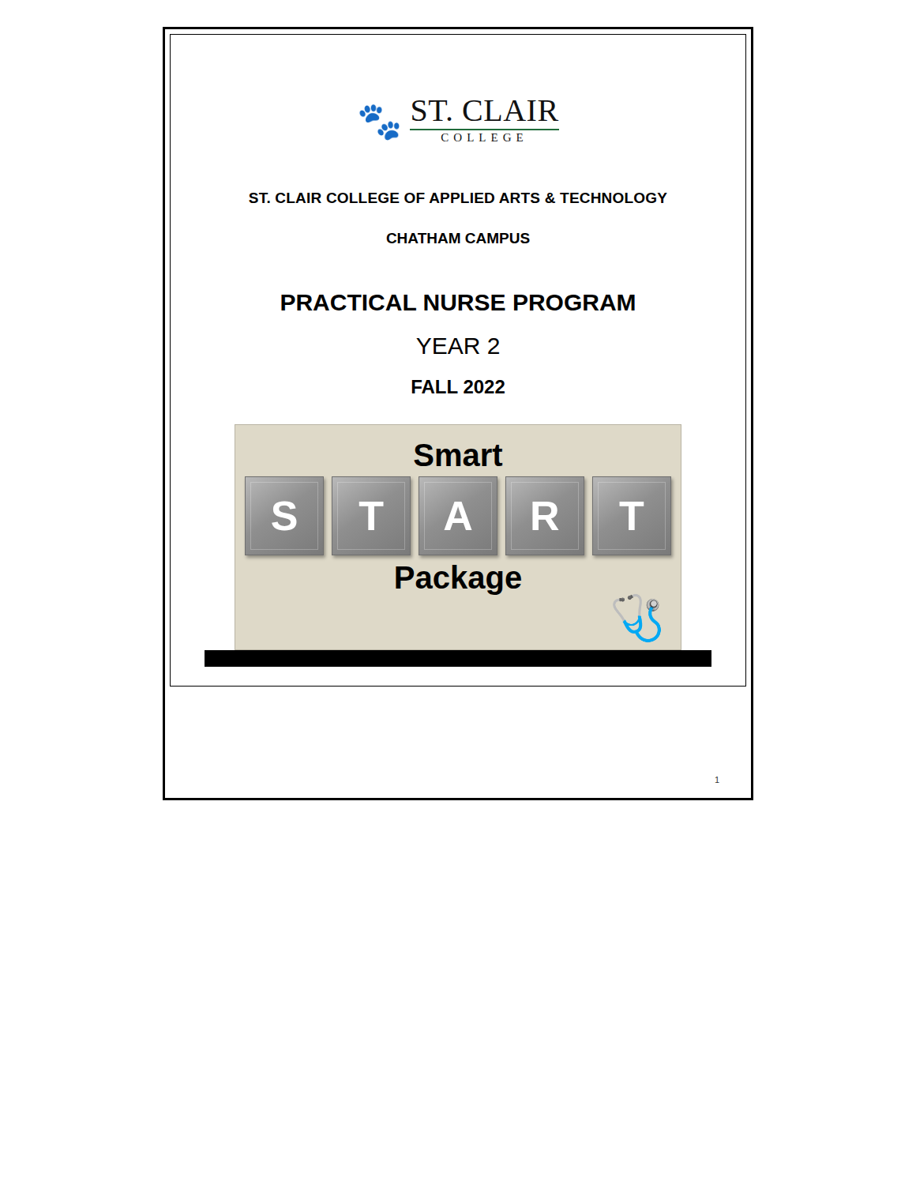🐾 ST. CLAIR
COLLEGE
ST. CLAIR COLLEGE OF APPLIED ARTS & TECHNOLOGY
CHATHAM CAMPUS
PRACTICAL NURSE PROGRAM
YEAR 2
FALL 2022
Smart
S
T
A
R
T
Package
🩺
1